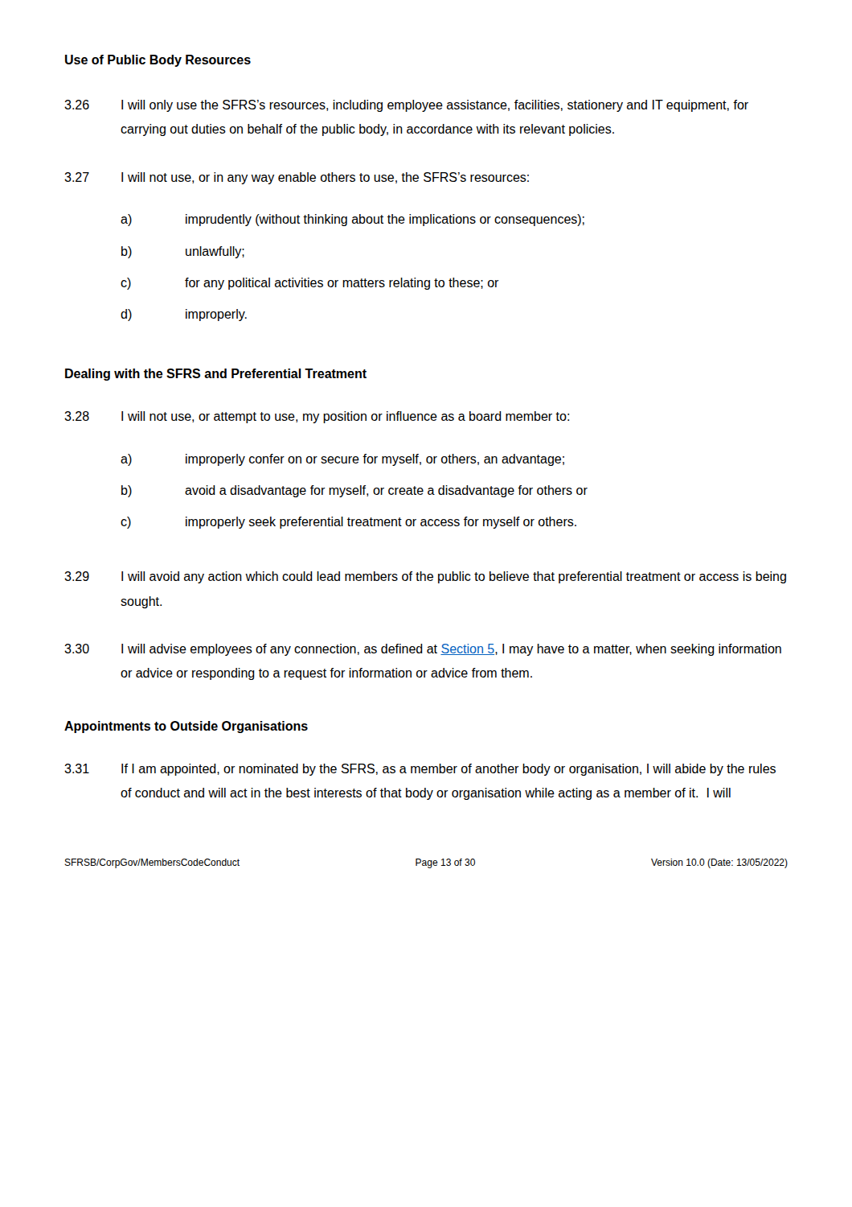Use of Public Body Resources
3.26
I will only use the SFRS’s resources, including employee assistance, facilities, stationery and IT equipment, for carrying out duties on behalf of the public body, in accordance with its relevant policies.
3.27
I will not use, or in any way enable others to use, the SFRS’s resources:
a) imprudently (without thinking about the implications or consequences);
b) unlawfully;
c) for any political activities or matters relating to these; or
d) improperly.
Dealing with the SFRS and Preferential Treatment
3.28
I will not use, or attempt to use, my position or influence as a board member to:
a) improperly confer on or secure for myself, or others, an advantage;
b) avoid a disadvantage for myself, or create a disadvantage for others or
c) improperly seek preferential treatment or access for myself or others.
3.29
I will avoid any action which could lead members of the public to believe that preferential treatment or access is being sought.
3.30
I will advise employees of any connection, as defined at Section 5, I may have to a matter, when seeking information or advice or responding to a request for information or advice from them.
Appointments to Outside Organisations
3.31
If I am appointed, or nominated by the SFRS, as a member of another body or organisation, I will abide by the rules of conduct and will act in the best interests of that body or organisation while acting as a member of it. I will
SFRSB/CorpGov/MembersCodeConduct
Page 13 of 30
Version 10.0 (Date: 13/05/2022)